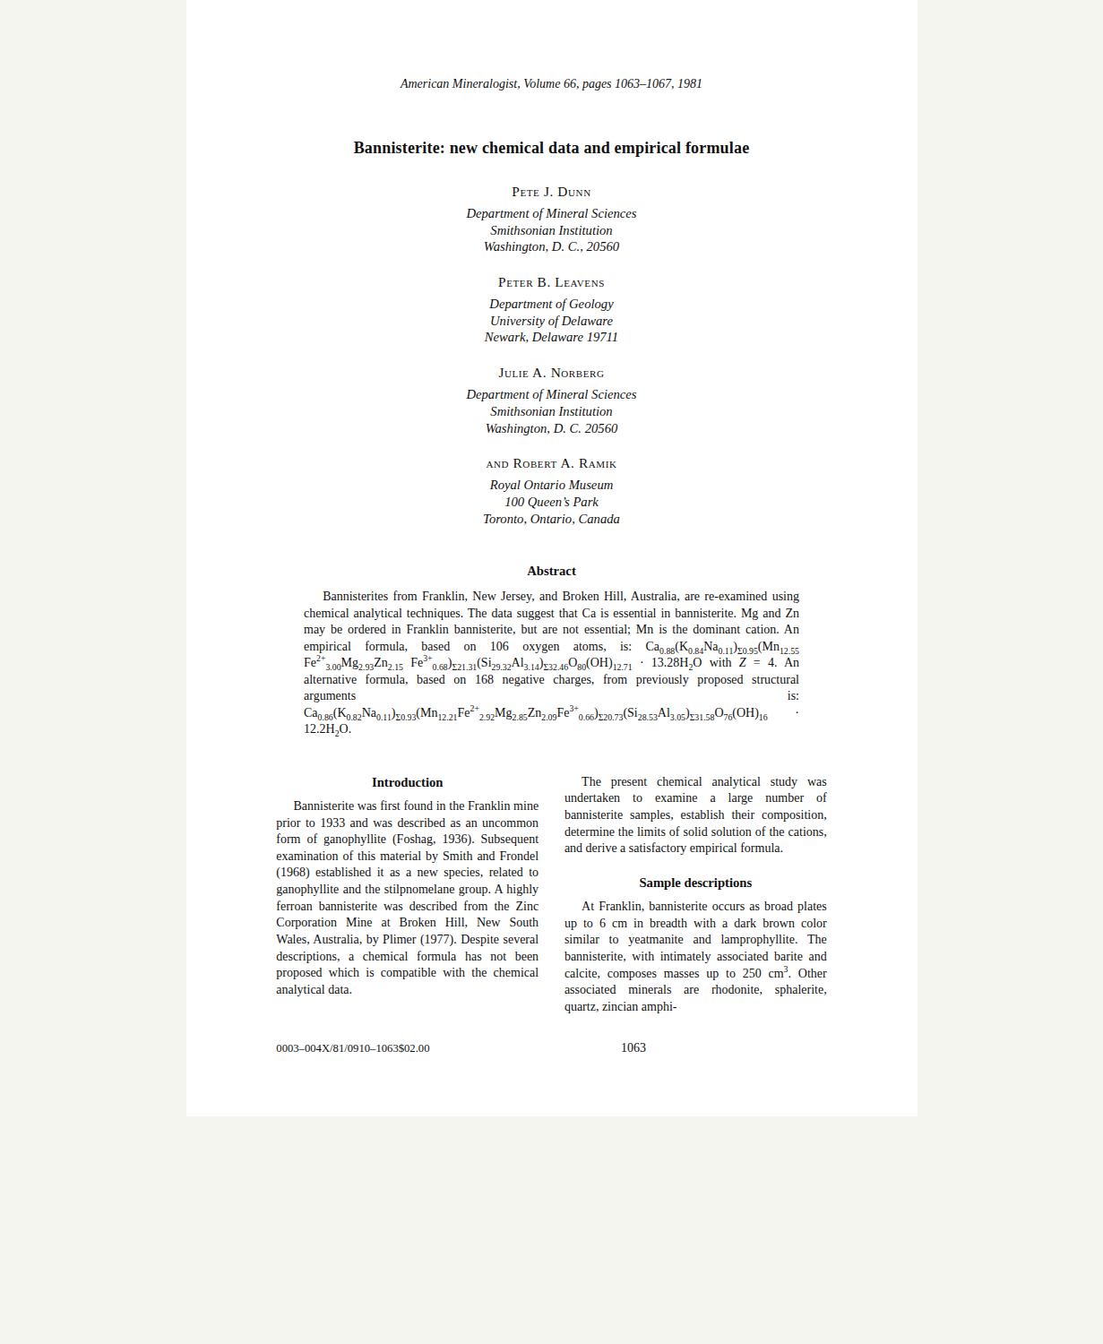American Mineralogist, Volume 66, pages 1063–1067, 1981
Bannisterite: new chemical data and empirical formulae
Pete J. Dunn
Department of Mineral Sciences
Smithsonian Institution
Washington, D. C., 20560
Peter B. Leavens
Department of Geology
University of Delaware
Newark, Delaware 19711
Julie A. Norberg
Department of Mineral Sciences
Smithsonian Institution
Washington, D. C. 20560
and Robert A. Ramik
Royal Ontario Museum
100 Queen’s Park
Toronto, Ontario, Canada
Abstract
Bannisterites from Franklin, New Jersey, and Broken Hill, Australia, are re-examined using chemical analytical techniques. The data suggest that Ca is essential in bannisterite. Mg and Zn may be ordered in Franklin bannisterite, but are not essential; Mn is the dominant cation. An empirical formula, based on 106 oxygen atoms, is: Ca0.88(K0.84Na0.11)Σ0.95(Mn12.55 Fe2+3.00Mg2.93Zn2.15 Fe3+0.68)Σ21.31(Si29.32Al3.14)Σ32.46O80(OH)12.71 · 13.28H2O with Z = 4. An alternative formula, based on 168 negative charges, from previously proposed structural arguments is: Ca0.86(K0.82Na0.11)Σ0.93(Mn12.21Fe2+2.92Mg2.85Zn2.09Fe3+0.66)Σ20.73(Si28.53Al3.05)Σ31.58O76(OH)16 · 12.2H2O.
Introduction
Bannisterite was first found in the Franklin mine prior to 1933 and was described as an uncommon form of ganophyllite (Foshag, 1936). Subsequent examination of this material by Smith and Frondel (1968) established it as a new species, related to ganophyllite and the stilpnomelane group. A highly ferroan bannisterite was described from the Zinc Corporation Mine at Broken Hill, New South Wales, Australia, by Plimer (1977). Despite several descriptions, a chemical formula has not been proposed which is compatible with the chemical analytical data.
The present chemical analytical study was undertaken to examine a large number of bannisterite samples, establish their composition, determine the limits of solid solution of the cations, and derive a satisfactory empirical formula.
Sample descriptions
At Franklin, bannisterite occurs as broad plates up to 6 cm in breadth with a dark brown color similar to yeatmanite and lamprophyllite. The bannisterite, with intimately associated barite and calcite, composes masses up to 250 cm3. Other associated minerals are rhodonite, sphalerite, quartz, zincian amphi-
0003–004X/81/0910–1063$02.00
1063